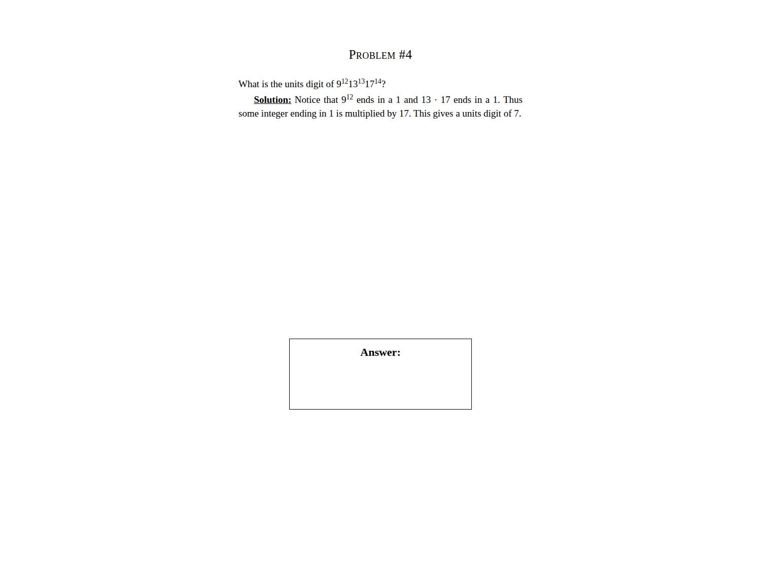Problem #4
What is the units digit of 91213131714?
Solution: Notice that 912 ends in a 1 and 13 · 17 ends in a 1. Thus some integer ending in 1 is multiplied by 17. This gives a units digit of 7.
Answer: